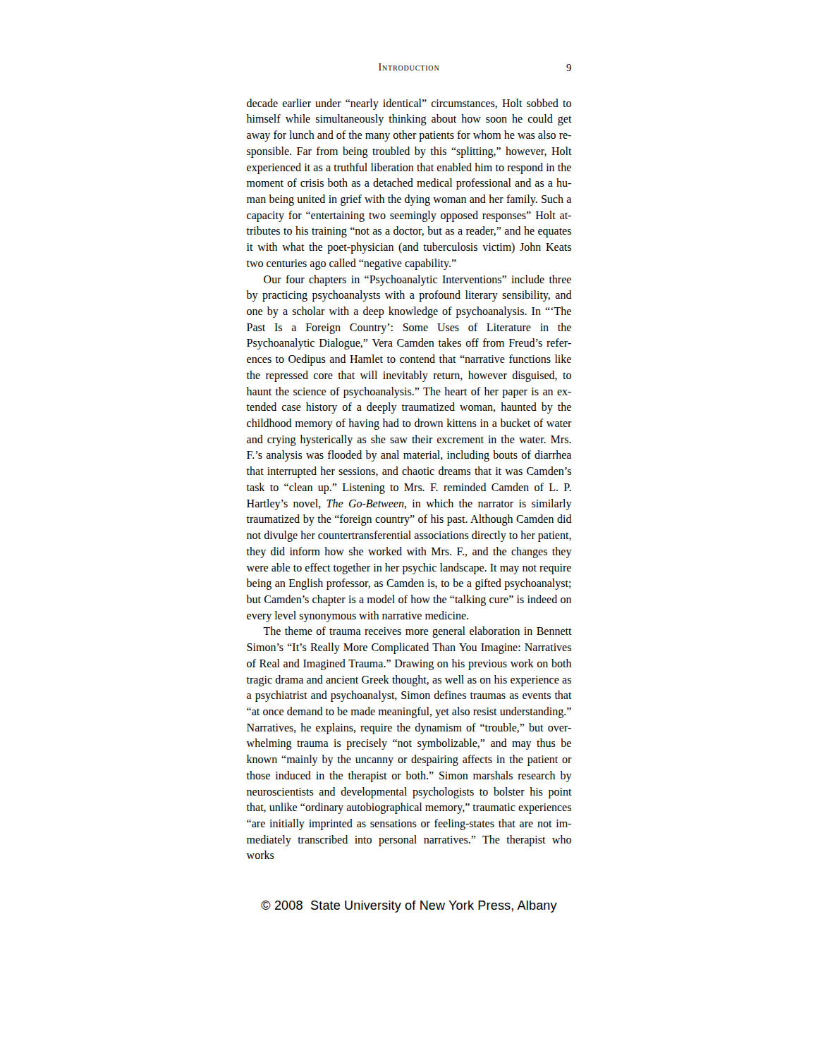Introduction 9
decade earlier under “nearly identical” circumstances, Holt sobbed to himself while simultaneously thinking about how soon he could get away for lunch and of the many other patients for whom he was also responsible. Far from being troubled by this “splitting,” however, Holt experienced it as a truthful liberation that enabled him to respond in the moment of crisis both as a detached medical professional and as a human being united in grief with the dying woman and her family. Such a capacity for “entertaining two seemingly opposed responses” Holt attributes to his training “not as a doctor, but as a reader,” and he equates it with what the poet-physician (and tuberculosis victim) John Keats two centuries ago called “negative capability.”
Our four chapters in “Psychoanalytic Interventions” include three by practicing psychoanalysts with a profound literary sensibility, and one by a scholar with a deep knowledge of psychoanalysis. In “‘The Past Is a Foreign Country’: Some Uses of Literature in the Psychoanalytic Dialogue,” Vera Camden takes off from Freud’s references to Oedipus and Hamlet to contend that “narrative functions like the repressed core that will inevitably return, however disguised, to haunt the science of psychoanalysis.” The heart of her paper is an extended case history of a deeply traumatized woman, haunted by the childhood memory of having had to drown kittens in a bucket of water and crying hysterically as she saw their excrement in the water. Mrs. F.’s analysis was flooded by anal material, including bouts of diarrhea that interrupted her sessions, and chaotic dreams that it was Camden’s task to “clean up.” Listening to Mrs. F. reminded Camden of L. P. Hartley’s novel, The Go-Between, in which the narrator is similarly traumatized by the “foreign country” of his past. Although Camden did not divulge her countertransferential associations directly to her patient, they did inform how she worked with Mrs. F., and the changes they were able to effect together in her psychic landscape. It may not require being an English professor, as Camden is, to be a gifted psychoanalyst; but Camden’s chapter is a model of how the “talking cure” is indeed on every level synonymous with narrative medicine.
The theme of trauma receives more general elaboration in Bennett Simon’s “It’s Really More Complicated Than You Imagine: Narratives of Real and Imagined Trauma.” Drawing on his previous work on both tragic drama and ancient Greek thought, as well as on his experience as a psychiatrist and psychoanalyst, Simon defines traumas as events that “at once demand to be made meaningful, yet also resist understanding.” Narratives, he explains, require the dynamism of “trouble,” but overwhelming trauma is precisely “not symbolizable,” and may thus be known “mainly by the uncanny or despairing affects in the patient or those induced in the therapist or both.” Simon marshals research by neuroscientists and developmental psychologists to bolster his point that, unlike “ordinary autobiographical memory,” traumatic experiences “are initially imprinted as sensations or feeling-states that are not immediately transcribed into personal narratives.” The therapist who works
© 2008 State University of New York Press, Albany